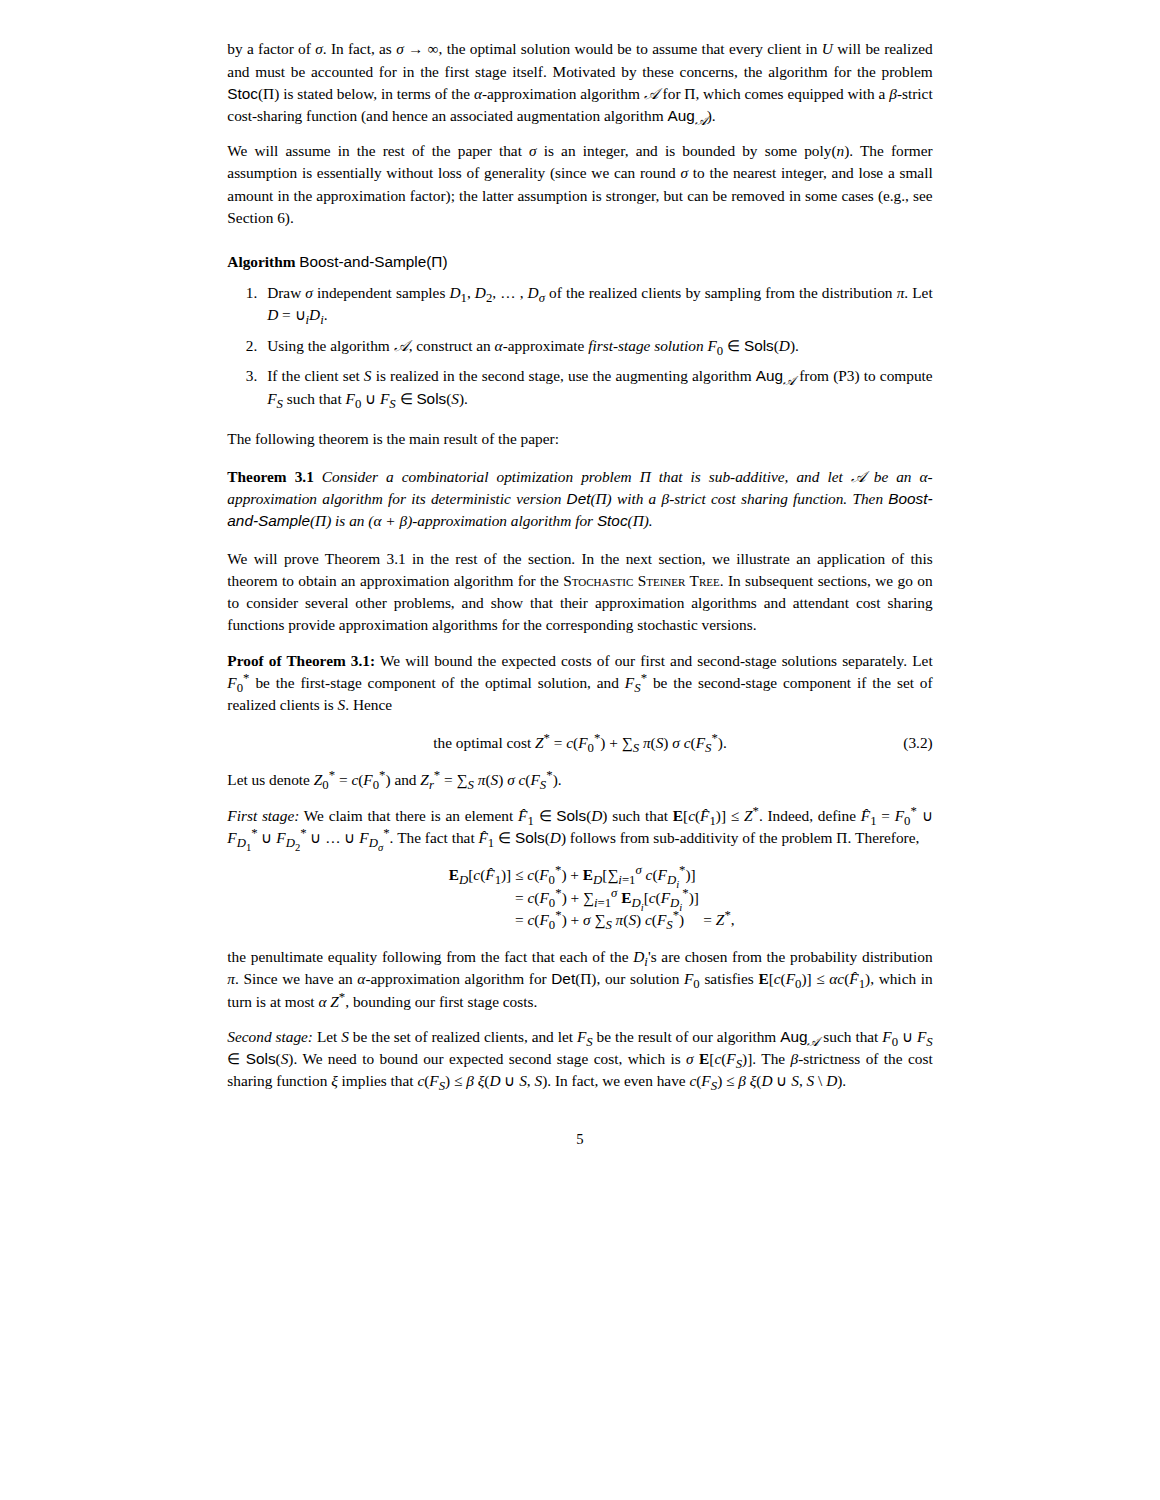by a factor of σ. In fact, as σ → ∞, the optimal solution would be to assume that every client in U will be realized and must be accounted for in the first stage itself. Motivated by these concerns, the algorithm for the problem Stoc(Π) is stated below, in terms of the α-approximation algorithm 𝒜 for Π, which comes equipped with a β-strict cost-sharing function (and hence an associated augmentation algorithm Aug𝒜).
We will assume in the rest of the paper that σ is an integer, and is bounded by some poly(n). The former assumption is essentially without loss of generality (since we can round σ to the nearest integer, and lose a small amount in the approximation factor); the latter assumption is stronger, but can be removed in some cases (e.g., see Section 6).
Algorithm Boost-and-Sample(Π)
Draw σ independent samples D1, D2, … , Dσ of the realized clients by sampling from the distribution π. Let D = ∪iDi.
Using the algorithm 𝒜, construct an α-approximate first-stage solution F0 ∈ Sols(D).
If the client set S is realized in the second stage, use the augmenting algorithm Aug𝒜 from (P3) to compute FS such that F0 ∪ FS ∈ Sols(S).
The following theorem is the main result of the paper:
Theorem 3.1 Consider a combinatorial optimization problem Π that is sub-additive, and let 𝒜 be an α-approximation algorithm for its deterministic version Det(Π) with a β-strict cost sharing function. Then Boost-and-Sample(Π) is an (α + β)-approximation algorithm for Stoc(Π).
We will prove Theorem 3.1 in the rest of the section. In the next section, we illustrate an application of this theorem to obtain an approximation algorithm for the Stochastic Steiner Tree. In subsequent sections, we go on to consider several other problems, and show that their approximation algorithms and attendant cost sharing functions provide approximation algorithms for the corresponding stochastic versions.
Proof of Theorem 3.1: We will bound the expected costs of our first and second-stage solutions separately. Let F0* be the first-stage component of the optimal solution, and FS* be the second-stage component if the set of realized clients is S. Hence
the optimal cost Z* = c(F0*) + ∑S π(S) σ c(FS*). (3.2)
Let us denote Z0* = c(F0*) and Zr* = ∑S π(S) σ c(FS*).
First stage: We claim that there is an element F̂1 ∈ Sols(D) such that E[c(F̂1)] ≤ Z*. Indeed, define F̂1 = F0* ∪ FD1* ∪ FD2* ∪ … ∪ FDσ*. The fact that F̂1 ∈ Sols(D) follows from sub-additivity of the problem Π. Therefore,
ED[c(F̂1)] ≤ c(F0*) + ED[∑i=1σ c(FDi*)]
= c(F0*) + ∑i=1σ EDi[c(FDi*)]
= c(F0*) + σ ∑S π(S) c(FS*) = Z*,
the penultimate equality following from the fact that each of the Di's are chosen from the probability distribution π. Since we have an α-approximation algorithm for Det(Π), our solution F0 satisfies E[c(F0)] ≤ αc(F̂1), which in turn is at most α Z*, bounding our first stage costs.
Second stage: Let S be the set of realized clients, and let FS be the result of our algorithm Aug𝒜 such that F0 ∪ FS ∈ Sols(S). We need to bound our expected second stage cost, which is σ E[c(FS)]. The β-strictness of the cost sharing function ξ implies that c(FS) ≤ β ξ(D ∪ S, S). In fact, we even have c(FS) ≤ β ξ(D ∪ S, S \ D).
5